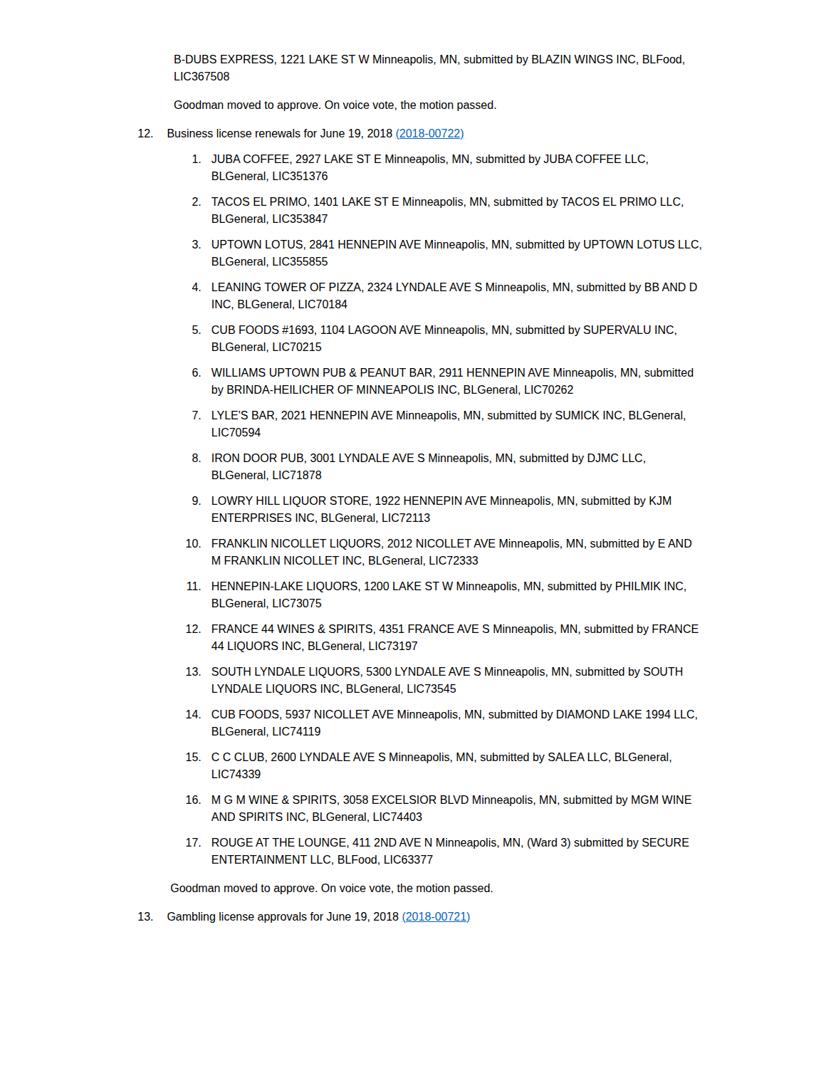B-DUBS EXPRESS, 1221 LAKE ST W Minneapolis, MN, submitted by BLAZIN WINGS INC, BLFood, LIC367508
Goodman moved to approve. On voice vote, the motion passed.
Business license renewals for June 19, 2018 (2018-00722)
JUBA COFFEE, 2927 LAKE ST E Minneapolis, MN, submitted by JUBA COFFEE LLC, BLGeneral, LIC351376
TACOS EL PRIMO, 1401 LAKE ST E Minneapolis, MN, submitted by TACOS EL PRIMO LLC, BLGeneral, LIC353847
UPTOWN LOTUS, 2841 HENNEPIN AVE Minneapolis, MN, submitted by UPTOWN LOTUS LLC, BLGeneral, LIC355855
LEANING TOWER OF PIZZA, 2324 LYNDALE AVE S Minneapolis, MN, submitted by BB AND D INC, BLGeneral, LIC70184
CUB FOODS #1693, 1104 LAGOON AVE Minneapolis, MN, submitted by SUPERVALU INC, BLGeneral, LIC70215
WILLIAMS UPTOWN PUB & PEANUT BAR, 2911 HENNEPIN AVE Minneapolis, MN, submitted by BRINDA-HEILICHER OF MINNEAPOLIS INC, BLGeneral, LIC70262
LYLE'S BAR, 2021 HENNEPIN AVE Minneapolis, MN, submitted by SUMICK INC, BLGeneral, LIC70594
IRON DOOR PUB, 3001 LYNDALE AVE S Minneapolis, MN, submitted by DJMC LLC, BLGeneral, LIC71878
LOWRY HILL LIQUOR STORE, 1922 HENNEPIN AVE Minneapolis, MN, submitted by KJM ENTERPRISES INC, BLGeneral, LIC72113
FRANKLIN NICOLLET LIQUORS, 2012 NICOLLET AVE Minneapolis, MN, submitted by E AND M FRANKLIN NICOLLET INC, BLGeneral, LIC72333
HENNEPIN-LAKE LIQUORS, 1200 LAKE ST W Minneapolis, MN, submitted by PHILMIK INC, BLGeneral, LIC73075
FRANCE 44 WINES & SPIRITS, 4351 FRANCE AVE S Minneapolis, MN, submitted by FRANCE 44 LIQUORS INC, BLGeneral, LIC73197
SOUTH LYNDALE LIQUORS, 5300 LYNDALE AVE S Minneapolis, MN, submitted by SOUTH LYNDALE LIQUORS INC, BLGeneral, LIC73545
CUB FOODS, 5937 NICOLLET AVE Minneapolis, MN, submitted by DIAMOND LAKE 1994 LLC, BLGeneral, LIC74119
C C CLUB, 2600 LYNDALE AVE S Minneapolis, MN, submitted by SALEA LLC, BLGeneral, LIC74339
M G M WINE & SPIRITS, 3058 EXCELSIOR BLVD Minneapolis, MN, submitted by MGM WINE AND SPIRITS INC, BLGeneral, LIC74403
ROUGE AT THE LOUNGE, 411 2ND AVE N Minneapolis, MN, (Ward 3) submitted by SECURE ENTERTAINMENT LLC, BLFood, LIC63377
Goodman moved to approve. On voice vote, the motion passed.
Gambling license approvals for June 19, 2018 (2018-00721)